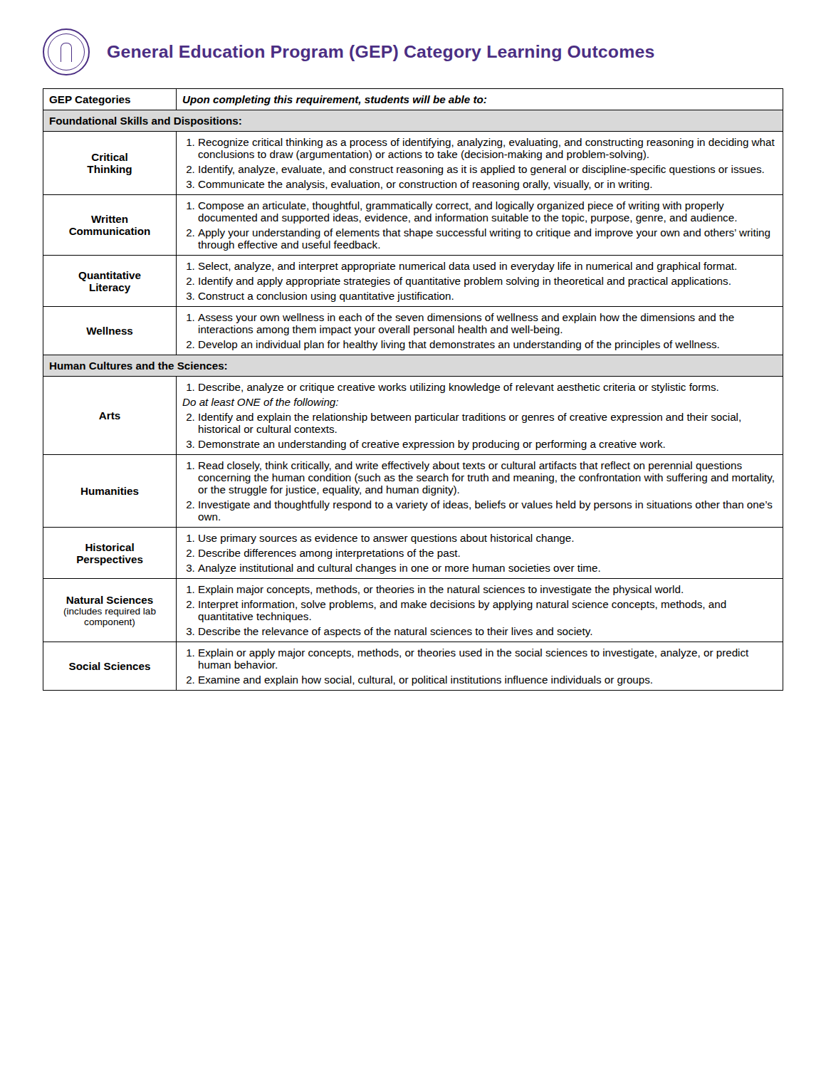General Education Program (GEP) Category Learning Outcomes
| GEP Categories | Upon completing this requirement, students will be able to: |
| --- | --- |
| Foundational Skills and Dispositions: |
| Critical Thinking | Recognize critical thinking as a process of identifying, analyzing, evaluating, and constructing reasoning in deciding what conclusions to draw (argumentation) or actions to take (decision-making and problem-solving). Identify, analyze, evaluate, and construct reasoning as it is applied to general or discipline-specific questions or issues. Communicate the analysis, evaluation, or construction of reasoning orally, visually, or in writing. |
| Written Communication | Compose an articulate, thoughtful, grammatically correct, and logically organized piece of writing with properly documented and supported ideas, evidence, and information suitable to the topic, purpose, genre, and audience. Apply your understanding of elements that shape successful writing to critique and improve your own and others’ writing through effective and useful feedback. |
| Quantitative Literacy | Select, analyze, and interpret appropriate numerical data used in everyday life in numerical and graphical format. Identify and apply appropriate strategies of quantitative problem solving in theoretical and practical applications. Construct a conclusion using quantitative justification. |
| Wellness | Assess your own wellness in each of the seven dimensions of wellness and explain how the dimensions and the interactions among them impact your overall personal health and well-being. Develop an individual plan for healthy living that demonstrates an understanding of the principles of wellness. |
| Human Cultures and the Sciences: |
| Arts | Describe, analyze or critique creative works utilizing knowledge of relevant aesthetic criteria or stylistic forms. Do at least ONE of the following: Identify and explain the relationship between particular traditions or genres of creative expression and their social, historical or cultural contexts. Demonstrate an understanding of creative expression by producing or performing a creative work. |
| Humanities | Read closely, think critically, and write effectively about texts or cultural artifacts that reflect on perennial questions concerning the human condition (such as the search for truth and meaning, the confrontation with suffering and mortality, or the struggle for justice, equality, and human dignity). Investigate and thoughtfully respond to a variety of ideas, beliefs or values held by persons in situations other than one’s own. |
| Historical Perspectives | Use primary sources as evidence to answer questions about historical change. Describe differences among interpretations of the past. Analyze institutional and cultural changes in one or more human societies over time. |
| Natural Sciences (includes required lab component) | Explain major concepts, methods, or theories in the natural sciences to investigate the physical world. Interpret information, solve problems, and make decisions by applying natural science concepts, methods, and quantitative techniques. Describe the relevance of aspects of the natural sciences to their lives and society. |
| Social Sciences | Explain or apply major concepts, methods, or theories used in the social sciences to investigate, analyze, or predict human behavior. Examine and explain how social, cultural, or political institutions influence individuals or groups. |